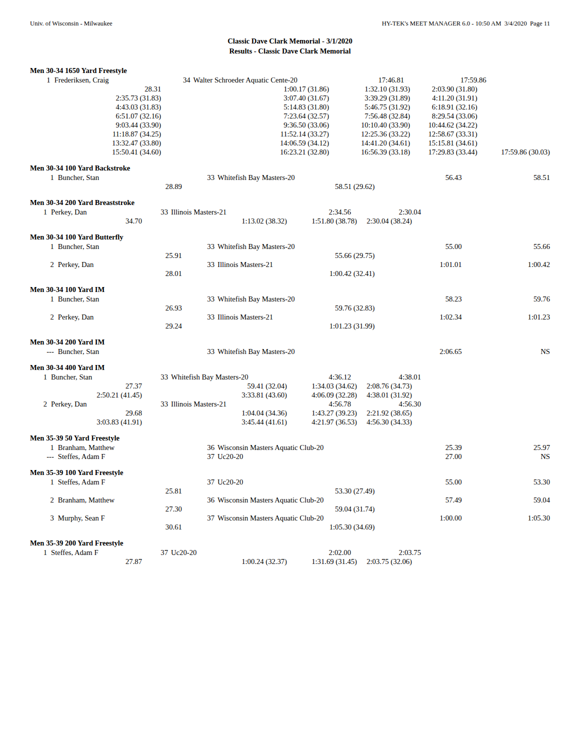Univ. of Wisconsin - Milwaukee
HY-TEK's MEET MANAGER 6.0 - 10:50 AM 3/4/2020 Page 11
Classic Dave Clark Memorial - 3/1/2020
Results - Classic Dave Clark Memorial
Men 30-34 1650 Yard Freestyle
| 1 | Frederiksen, Craig | 34 | Walter Schroeder Aquatic Cente-20 | 17:46.81 | 17:59.86 |
| | 28.31 | 1:00.17 (31.86) | 1:32.10 (31.93) | 2:03.90 (31.80) | |
| | 2:35.73 (31.83) | 3:07.40 (31.67) | 3:39.29 (31.89) | 4:11.20 (31.91) | |
| | 4:43.03 (31.83) | 5:14.83 (31.80) | 5:46.75 (31.92) | 6:18.91 (32.16) | |
| | 6:51.07 (32.16) | 7:23.64 (32.57) | 7:56.48 (32.84) | 8:29.54 (33.06) | |
| | 9:03.44 (33.90) | 9:36.50 (33.06) | 10:10.40 (33.90) | 10:44.62 (34.22) | |
| | 11:18.87 (34.25) | 11:52.14 (33.27) | 12:25.36 (33.22) | 12:58.67 (33.31) | |
| | 13:32.47 (33.80) | 14:06.59 (34.12) | 14:41.20 (34.61) | 15:15.81 (34.61) | |
| | 15:50.41 (34.60) | 16:23.21 (32.80) | 16:56.39 (33.18) | 17:29.83 (33.44) | 17:59.86 (30.03) |
Men 30-34 100 Yard Backstroke
| 1 | Buncher, Stan | 33 | Whitefish Bay Masters-20 | 56.43 | 58.51 |
| | 28.89 | 58.51 (29.62) | | |
Men 30-34 200 Yard Breaststroke
| 1 | Perkey, Dan | 33 | Illinois Masters-21 | 2:34.56 | 2:30.04 |
| | 34.70 | 1:13.02 (38.32) | 1:51.80 (38.78) | 2:30.04 (38.24) | |
Men 30-34 100 Yard Butterfly
| 1 | Buncher, Stan | 33 | Whitefish Bay Masters-20 | 55.00 | 55.66 |
| | 25.91 | 55.66 (29.75) | | |
| 2 | Perkey, Dan | 33 | Illinois Masters-21 | 1:01.01 | 1:00.42 |
| | 28.01 | 1:00.42 (32.41) | | |
Men 30-34 100 Yard IM
| 1 | Buncher, Stan | 33 | Whitefish Bay Masters-20 | 58.23 | 59.76 |
| | 26.93 | 59.76 (32.83) | | |
| 2 | Perkey, Dan | 33 | Illinois Masters-21 | 1:02.34 | 1:01.23 |
| | 29.24 | 1:01.23 (31.99) | | |
Men 30-34 200 Yard IM
| --- | Buncher, Stan | 33 | Whitefish Bay Masters-20 | 2:06.65 | NS |
Men 30-34 400 Yard IM
| 1 | Buncher, Stan | 33 | Whitefish Bay Masters-20 | 4:36.12 | 4:38.01 |
| | 27.37 | 59.41 (32.04) | 1:34.03 (34.62) | 2:08.76 (34.73) | |
| | 2:50.21 (41.45) | 3:33.81 (43.60) | 4:06.09 (32.28) | 4:38.01 (31.92) | |
| 2 | Perkey, Dan | 33 | Illinois Masters-21 | 4:56.78 | 4:56.30 |
| | 29.68 | 1:04.04 (34.36) | 1:43.27 (39.23) | 2:21.92 (38.65) | |
| | 3:03.83 (41.91) | 3:45.44 (41.61) | 4:21.97 (36.53) | 4:56.30 (34.33) | |
Men 35-39 50 Yard Freestyle
| 1 | Branham, Matthew | 36 | Wisconsin Masters Aquatic Club-20 | 25.39 | 25.97 |
| --- | Steffes, Adam F | 37 | Uc20-20 | 27.00 | NS |
Men 35-39 100 Yard Freestyle
| 1 | Steffes, Adam F | 37 | Uc20-20 | 55.00 | 53.30 |
| | 25.81 | 53.30 (27.49) | | |
| 2 | Branham, Matthew | 36 | Wisconsin Masters Aquatic Club-20 | 57.49 | 59.04 |
| | 27.30 | 59.04 (31.74) | | |
| 3 | Murphy, Sean F | 37 | Wisconsin Masters Aquatic Club-20 | 1:00.00 | 1:05.30 |
| | 30.61 | 1:05.30 (34.69) | | |
Men 35-39 200 Yard Freestyle
| 1 | Steffes, Adam F | 37 | Uc20-20 | 2:02.00 | 2:03.75 |
| | 27.87 | 1:00.24 (32.37) | 1:31.69 (31.45) | 2:03.75 (32.06) | |